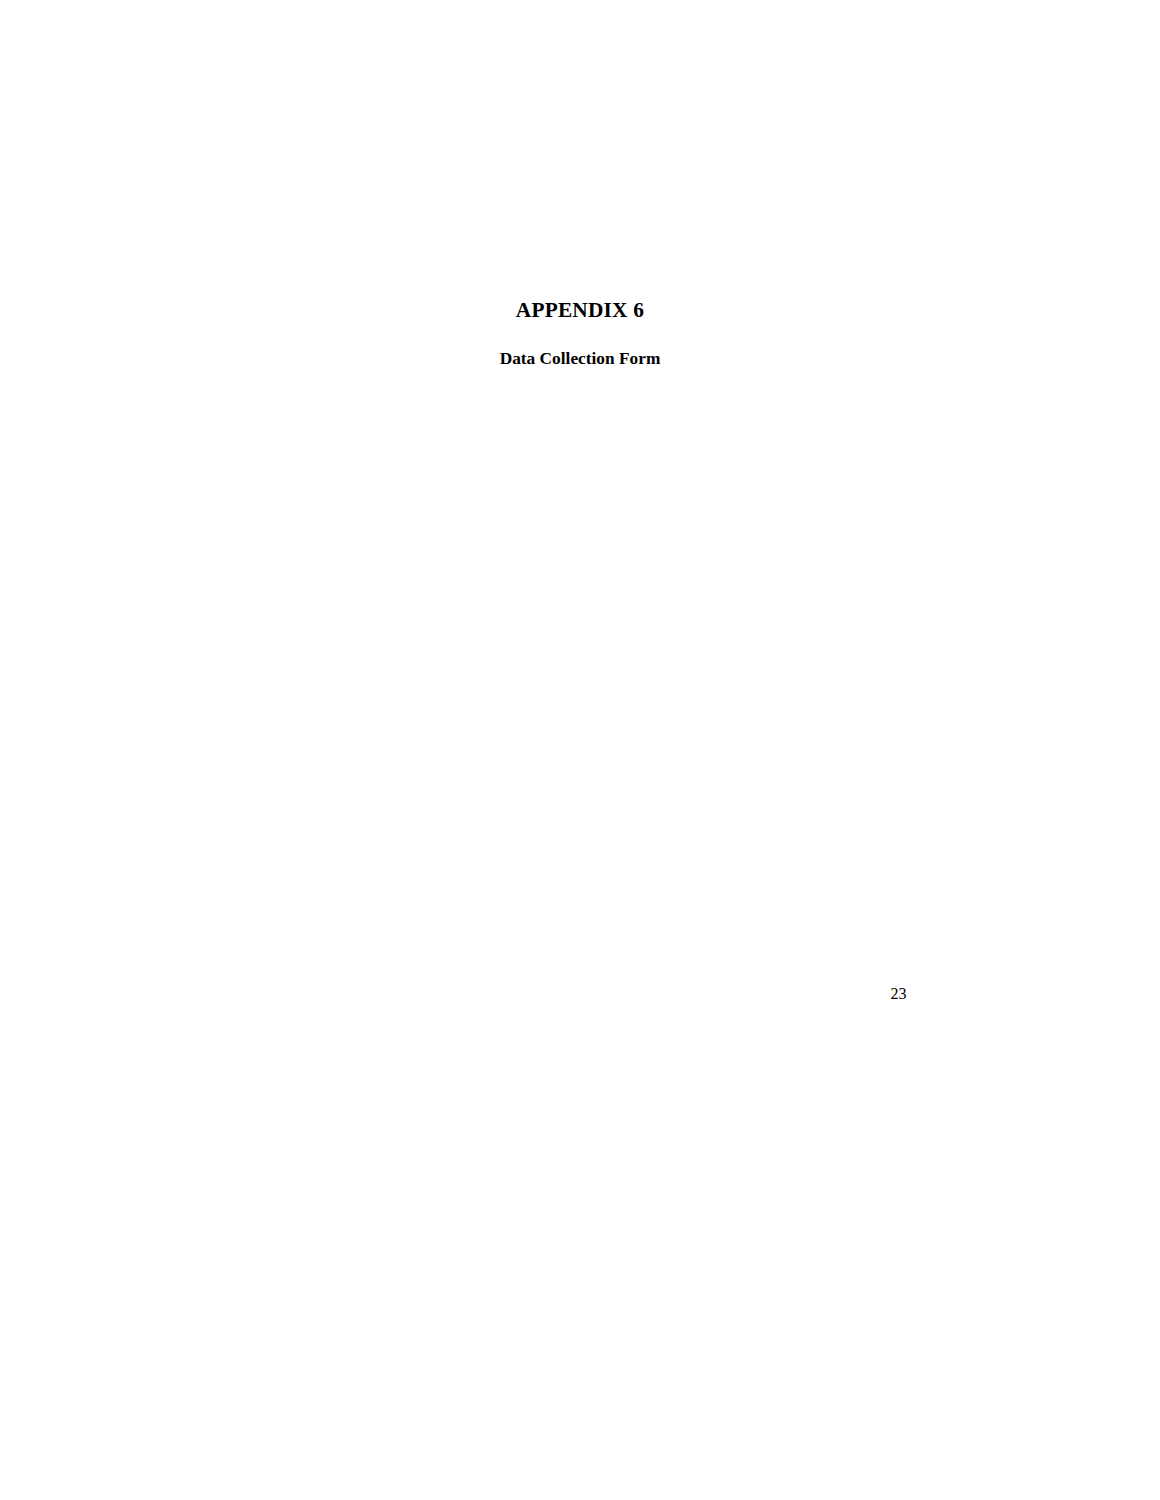APPENDIX 6
Data Collection Form
23